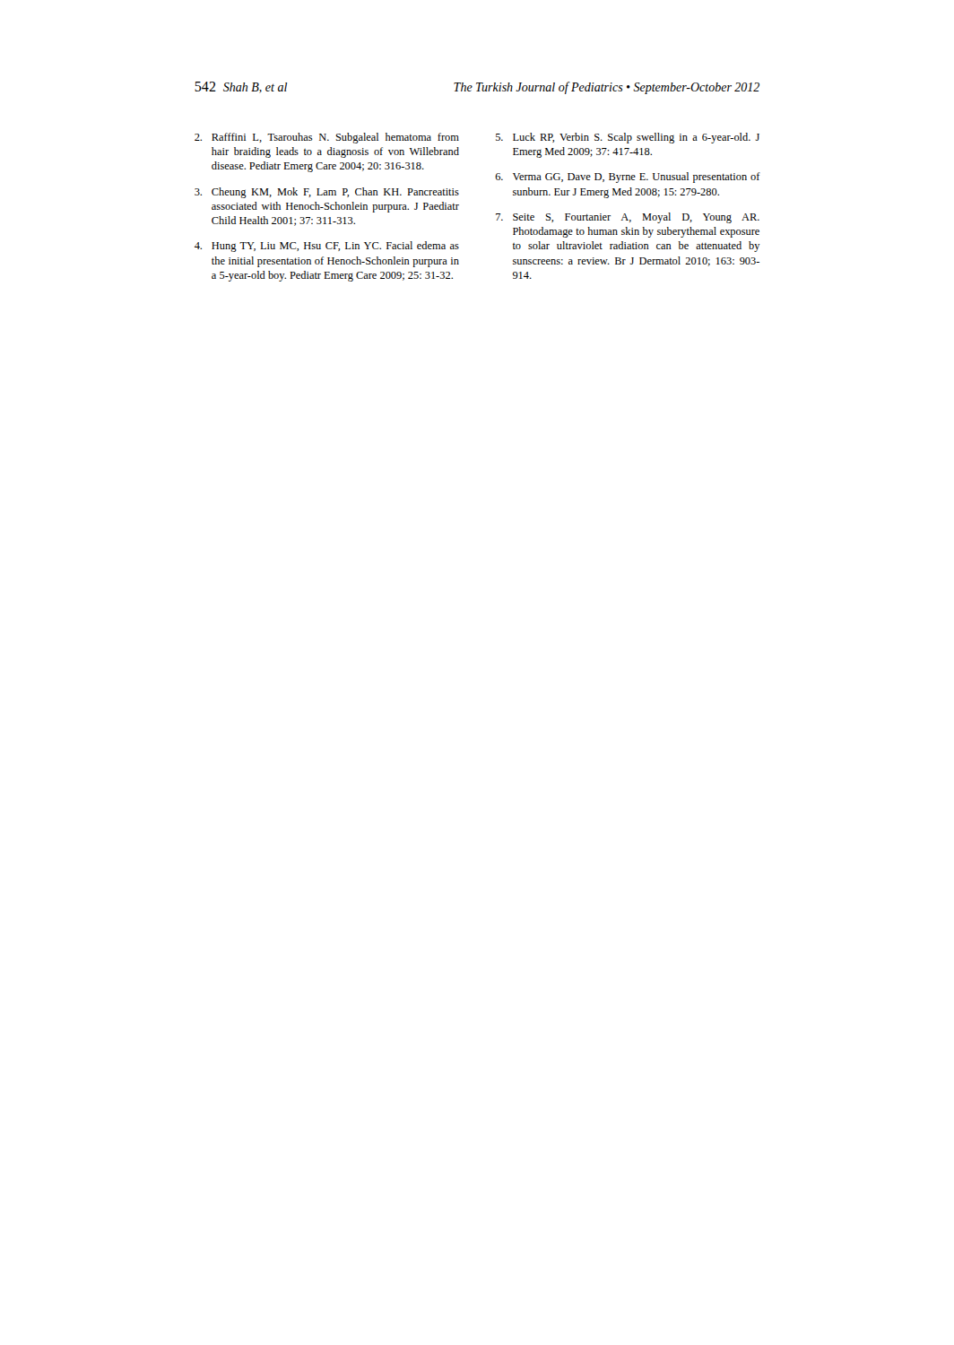542 Shah B, et al
The Turkish Journal of Pediatrics • September-October 2012
Rafffini L, Tsarouhas N. Subgaleal hematoma from hair braiding leads to a diagnosis of von Willebrand disease. Pediatr Emerg Care 2004; 20: 316-318.
Cheung KM, Mok F, Lam P, Chan KH. Pancreatitis associated with Henoch-Schonlein purpura. J Paediatr Child Health 2001; 37: 311-313.
Hung TY, Liu MC, Hsu CF, Lin YC. Facial edema as the initial presentation of Henoch-Schonlein purpura in a 5-year-old boy. Pediatr Emerg Care 2009; 25: 31-32.
Luck RP, Verbin S. Scalp swelling in a 6-year-old. J Emerg Med 2009; 37: 417-418.
Verma GG, Dave D, Byrne E. Unusual presentation of sunburn. Eur J Emerg Med 2008; 15: 279-280.
Seite S, Fourtanier A, Moyal D, Young AR. Photodamage to human skin by suberythemal exposure to solar ultraviolet radiation can be attenuated by sunscreens: a review. Br J Dermatol 2010; 163: 903-914.